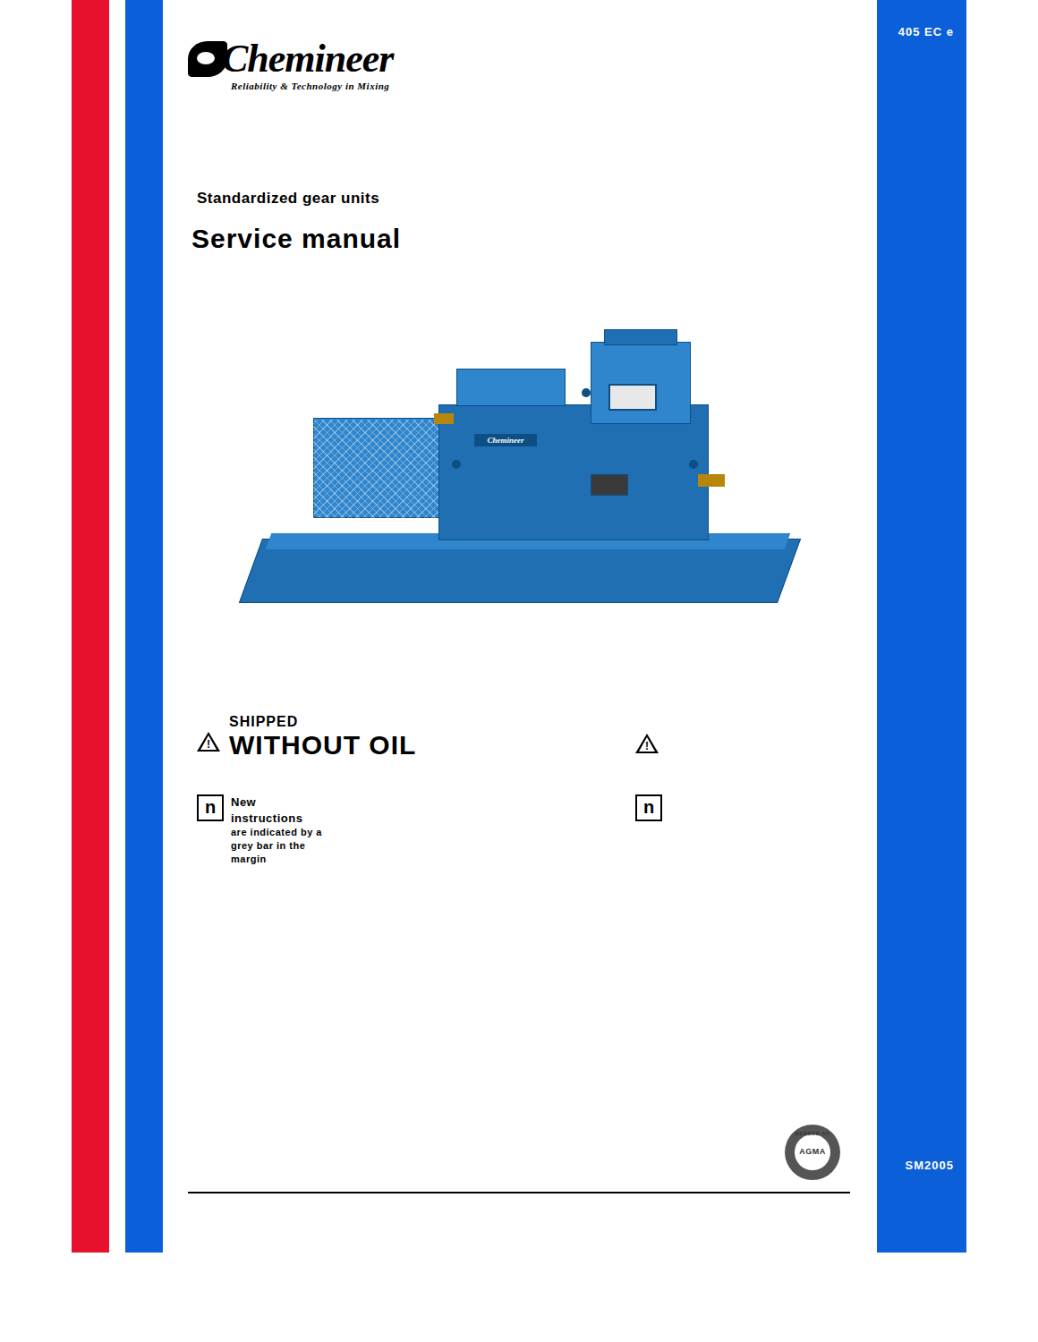405 EC e
SM2005
Chemineer
Reliability & Technology in Mixing
Standardized gear units
Service manual
Chemineer
SHIPPED
!
WITHOUT OIL
!
n
New
instructions
are indicated by a
grey bar in the
margin
n
MEMBER OF
AGMA